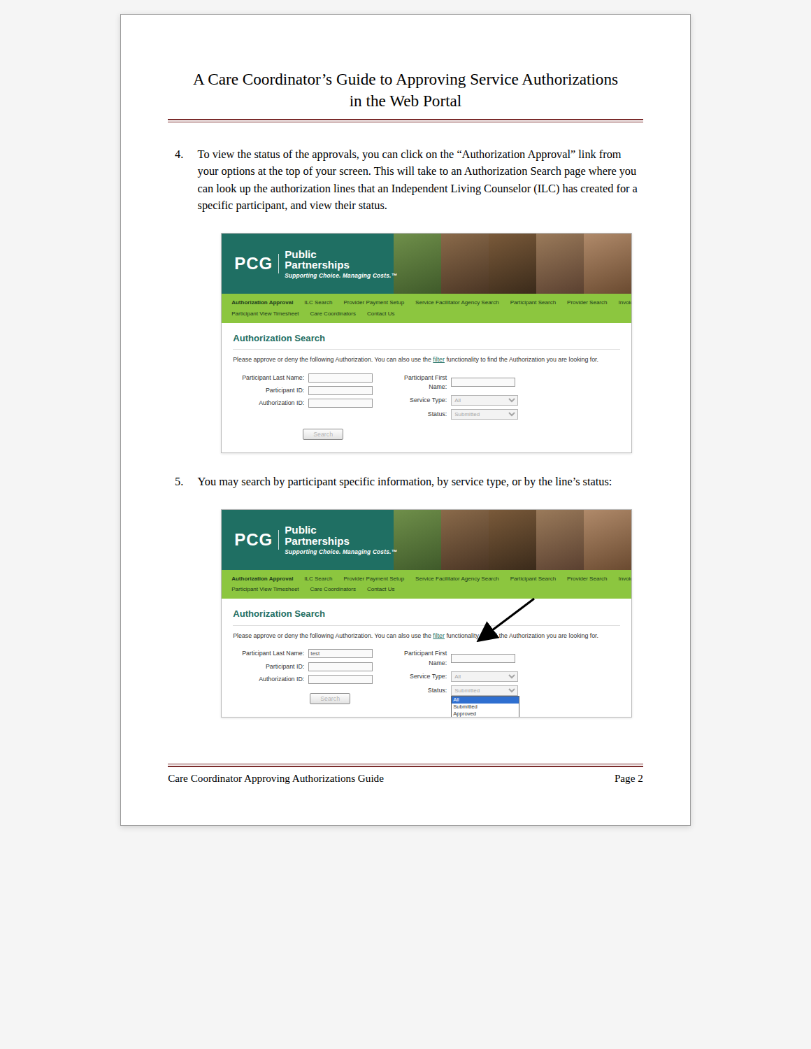A Care Coordinator’s Guide to Approving Service Authorizations in the Web Portal
4. To view the status of the approvals, you can click on the “Authorization Approval” link from your options at the top of your screen. This will take to an Authorization Search page where you can look up the authorization lines that an Independent Living Counselor (ILC) has created for a specific participant, and view their status.
PCG Public
Partnerships
Supporting Choice. Managing Costs.™
Authorization Approval ILC Search Provider Payment Setup Service Facilitator Agency Search Participant Search Provider Search Invoice Provider View Timesheet
Participant View Timesheet Care Coordinators Contact Us
Authorization Search
Please approve or deny the following Authorization. You can also use the filter functionality to find the Authorization you are looking for.
Participant Last Name:
Participant ID:
Authorization ID:
Participant First Name:
Service Type: All
Status: Submitted
Search
5. You may search by participant specific information, by service type, or by the line’s status:
PCG Public
Partnerships
Supporting Choice. Managing Costs.™
Authorization Approval ILC Search Provider Payment Setup Service Facilitator Agency Search Participant Search Provider Search Invoice Provider View Timesheet
Participant View Timesheet Care Coordinators Contact Us
Authorization Search
Please approve or deny the following Authorization. You can also use the filter functionality to find the Authorization you are looking for.
Participant Last Name:
Participant ID:
Authorization ID:
Search
Participant First Name:
Service Type: All
Status: Submitted
All
Submitted
Approved
Denied
Pending
Pre Authorization Submitted
Pre Authorization Approved
Care Coordinator Approving Authorizations Guide Page 2